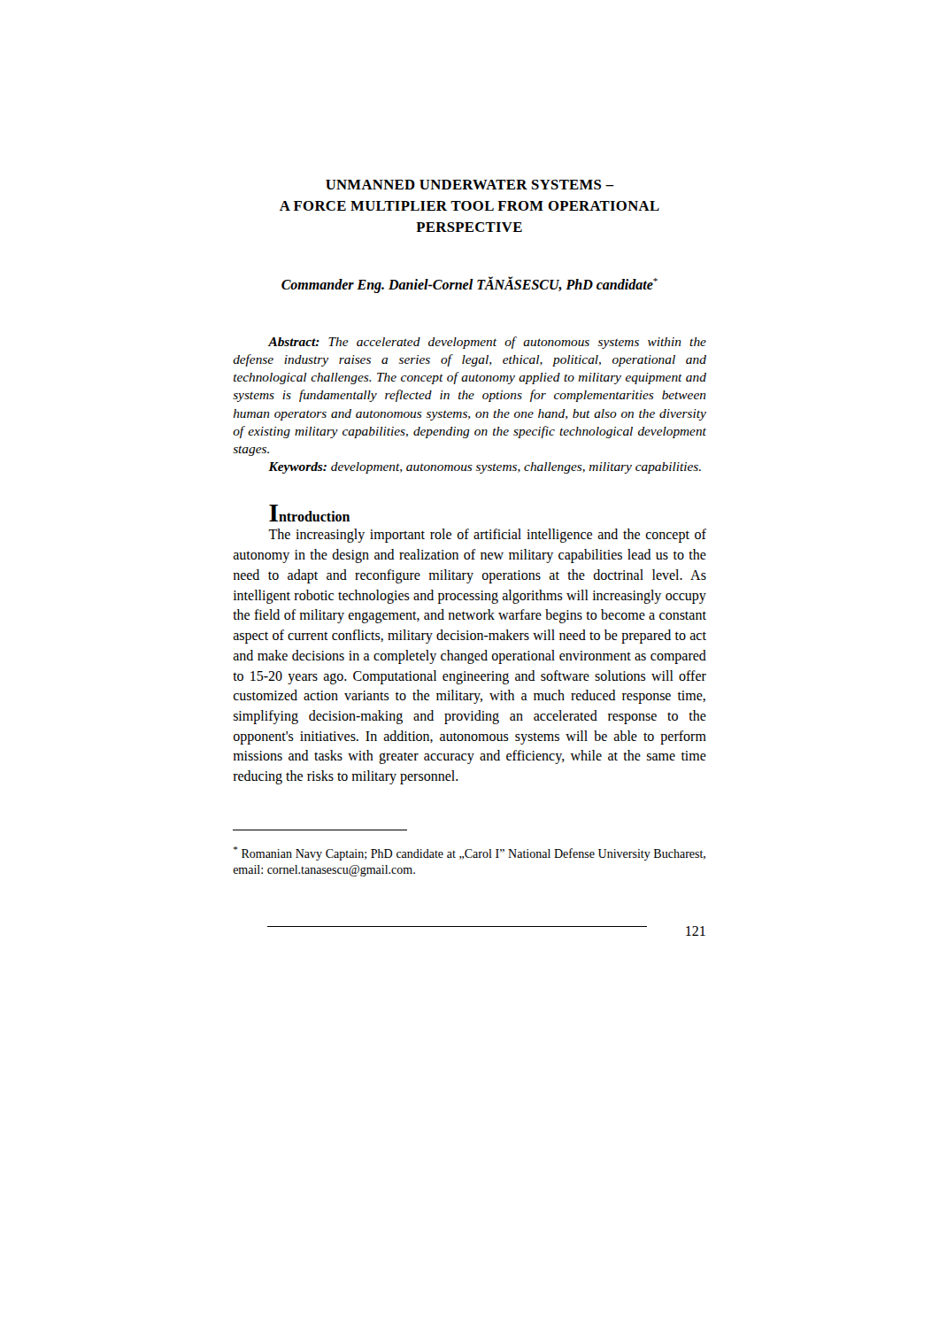Unmanned Underwater Systems –
A Force Multiplier Tool from Operational
Perspective
Commander Eng. Daniel-Cornel TĂNĂSESCU, PhD candidate*
Abstract: The accelerated development of autonomous systems within the defense industry raises a series of legal, ethical, political, operational and technological challenges. The concept of autonomy applied to military equipment and systems is fundamentally reflected in the options for complementarities between human operators and autonomous systems, on the one hand, but also on the diversity of existing military capabilities, depending on the specific technological development stages.
Keywords: development, autonomous systems, challenges, military capabilities.
Introduction
The increasingly important role of artificial intelligence and the concept of autonomy in the design and realization of new military capabilities lead us to the need to adapt and reconfigure military operations at the doctrinal level. As intelligent robotic technologies and processing algorithms will increasingly occupy the field of military engagement, and network warfare begins to become a constant aspect of current conflicts, military decision-makers will need to be prepared to act and make decisions in a completely changed operational environment as compared to 15-20 years ago. Computational engineering and software solutions will offer customized action variants to the military, with a much reduced response time, simplifying decision-making and providing an accelerated response to the opponent's initiatives. In addition, autonomous systems will be able to perform missions and tasks with greater accuracy and efficiency, while at the same time reducing the risks to military personnel.
* Romanian Navy Captain; PhD candidate at „Carol I” National Defense University Bucharest, email: cornel.tanasescu@gmail.com.
121